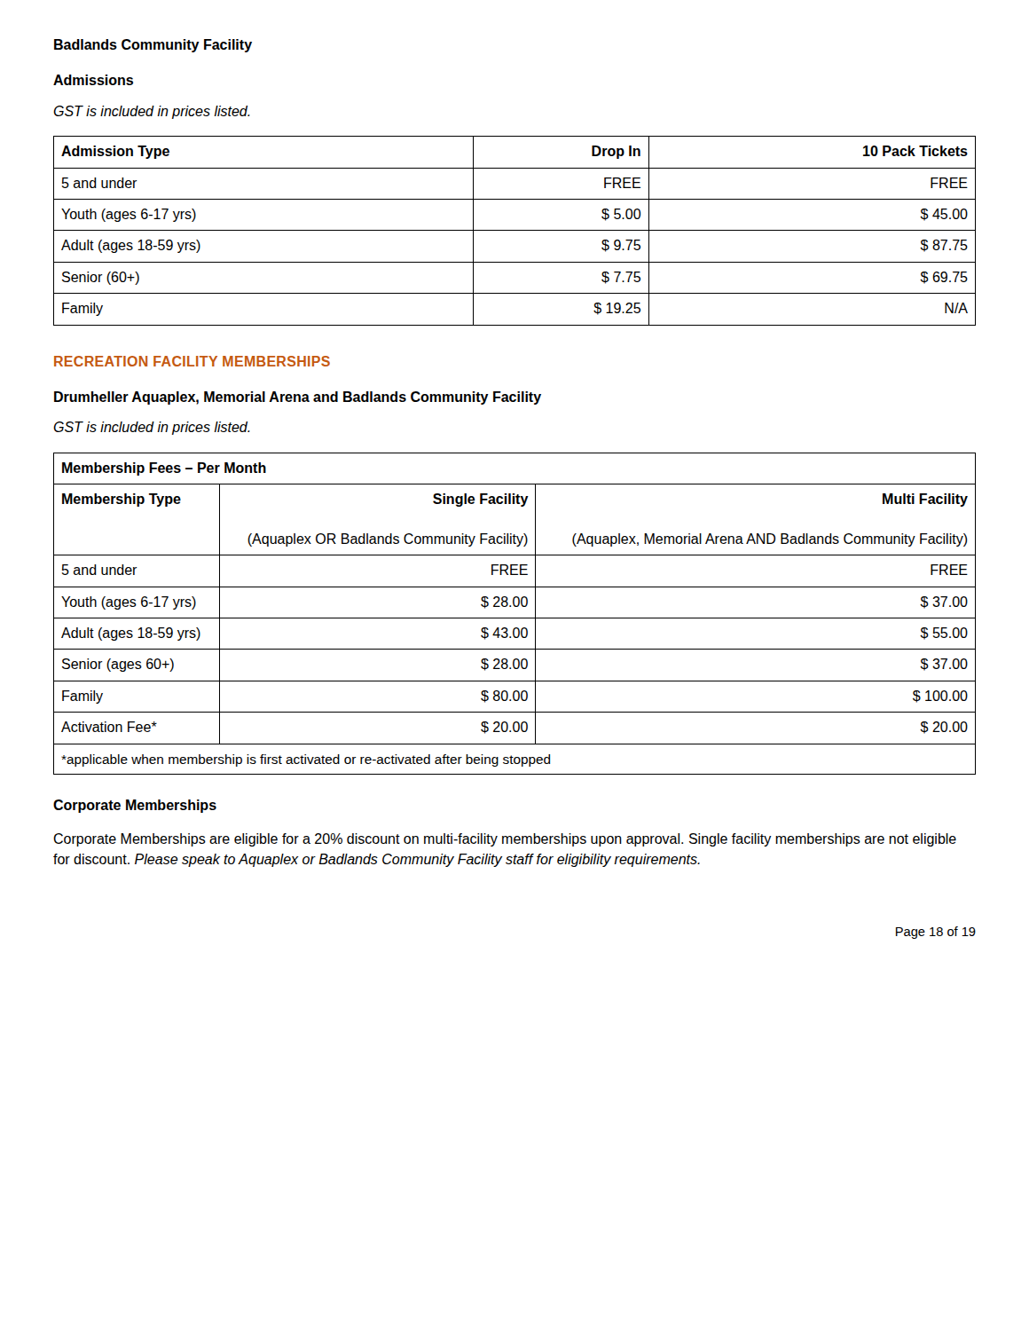Badlands Community Facility
Admissions
GST is included in prices listed.
| Admission Type | Drop In | 10 Pack Tickets |
| --- | --- | --- |
| 5 and under | FREE | FREE |
| Youth (ages 6-17 yrs) | $ 5.00 | $ 45.00 |
| Adult (ages 18-59 yrs) | $ 9.75 | $ 87.75 |
| Senior (60+) | $ 7.75 | $ 69.75 |
| Family | $ 19.25 | N/A |
RECREATION FACILITY MEMBERSHIPS
Drumheller Aquaplex, Memorial Arena and Badlands Community Facility
GST is included in prices listed.
| Membership Fees – Per Month |
| Membership Type | Single Facility (Aquaplex OR Badlands Community Facility) | Multi Facility (Aquaplex, Memorial Arena AND Badlands Community Facility) |
| 5 and under | FREE | FREE |
| Youth (ages 6-17 yrs) | $ 28.00 | $ 37.00 |
| Adult (ages 18-59 yrs) | $ 43.00 | $ 55.00 |
| Senior (ages 60+) | $ 28.00 | $ 37.00 |
| Family | $ 80.00 | $ 100.00 |
| Activation Fee* | $ 20.00 | $ 20.00 |
| *applicable when membership is first activated or re-activated after being stopped |
Corporate Memberships
Corporate Memberships are eligible for a 20% discount on multi-facility memberships upon approval. Single facility memberships are not eligible for discount. Please speak to Aquaplex or Badlands Community Facility staff for eligibility requirements.
Page 18 of 19